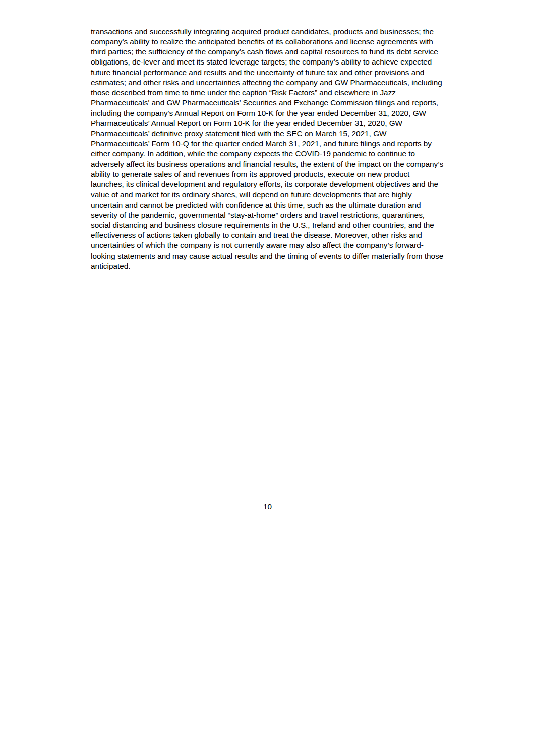transactions and successfully integrating acquired product candidates, products and businesses; the company’s ability to realize the anticipated benefits of its collaborations and license agreements with third parties; the sufficiency of the company’s cash flows and capital resources to fund its debt service obligations, de-lever and meet its stated leverage targets; the company’s ability to achieve expected future financial performance and results and the uncertainty of future tax and other provisions and estimates; and other risks and uncertainties affecting the company and GW Pharmaceuticals, including those described from time to time under the caption “Risk Factors” and elsewhere in Jazz Pharmaceuticals' and GW Pharmaceuticals’ Securities and Exchange Commission filings and reports, including the company's Annual Report on Form 10-K for the year ended December 31, 2020, GW Pharmaceuticals’ Annual Report on Form 10-K for the year ended December 31, 2020, GW Pharmaceuticals’ definitive proxy statement filed with the SEC on March 15, 2021, GW Pharmaceuticals’ Form 10-Q for the quarter ended March 31, 2021, and future filings and reports by either company. In addition, while the company expects the COVID-19 pandemic to continue to adversely affect its business operations and financial results, the extent of the impact on the company’s ability to generate sales of and revenues from its approved products, execute on new product launches, its clinical development and regulatory efforts, its corporate development objectives and the value of and market for its ordinary shares, will depend on future developments that are highly uncertain and cannot be predicted with confidence at this time, such as the ultimate duration and severity of the pandemic, governmental “stay-at-home” orders and travel restrictions, quarantines, social distancing and business closure requirements in the U.S., Ireland and other countries, and the effectiveness of actions taken globally to contain and treat the disease. Moreover, other risks and uncertainties of which the company is not currently aware may also affect the company’s forward-looking statements and may cause actual results and the timing of events to differ materially from those anticipated.
10